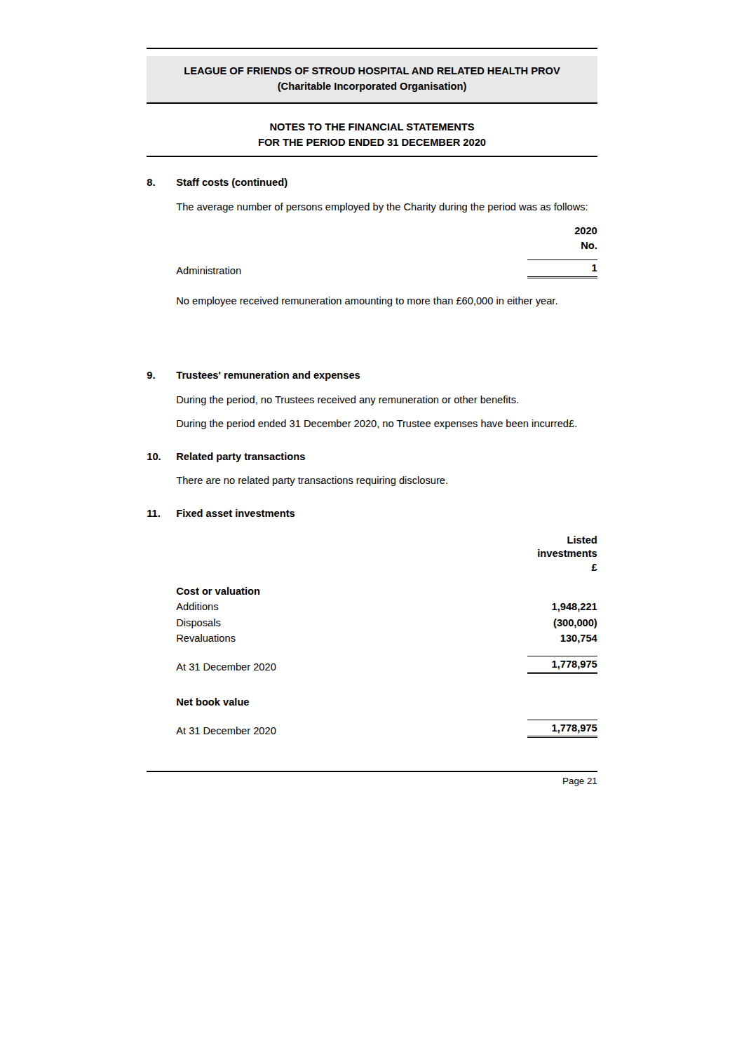LEAGUE OF FRIENDS OF STROUD HOSPITAL AND RELATED HEALTH PROV
(Charitable Incorporated Organisation)
NOTES TO THE FINANCIAL STATEMENTS
FOR THE PERIOD ENDED 31 DECEMBER 2020
8.
Staff costs (continued)
The average number of persons employed by the Charity during the period was as follows:
| | 2020 |
| | No. |
| Administration | 1 |
No employee received remuneration amounting to more than £60,000 in either year.
9.
Trustees' remuneration and expenses
During the period, no Trustees received any remuneration or other benefits.
During the period ended 31 December 2020, no Trustee expenses have been incurred£.
10.
Related party transactions
There are no related party transactions requiring disclosure.
11.
Fixed asset investments
| | Listed investments £ |
| Cost or valuation | |
| Additions | 1,948,221 |
| Disposals | (300,000) |
| Revaluations | 130,754 |
| At 31 December 2020 | 1,778,975 |
| Net book value | |
| At 31 December 2020 | 1,778,975 |
Page 21